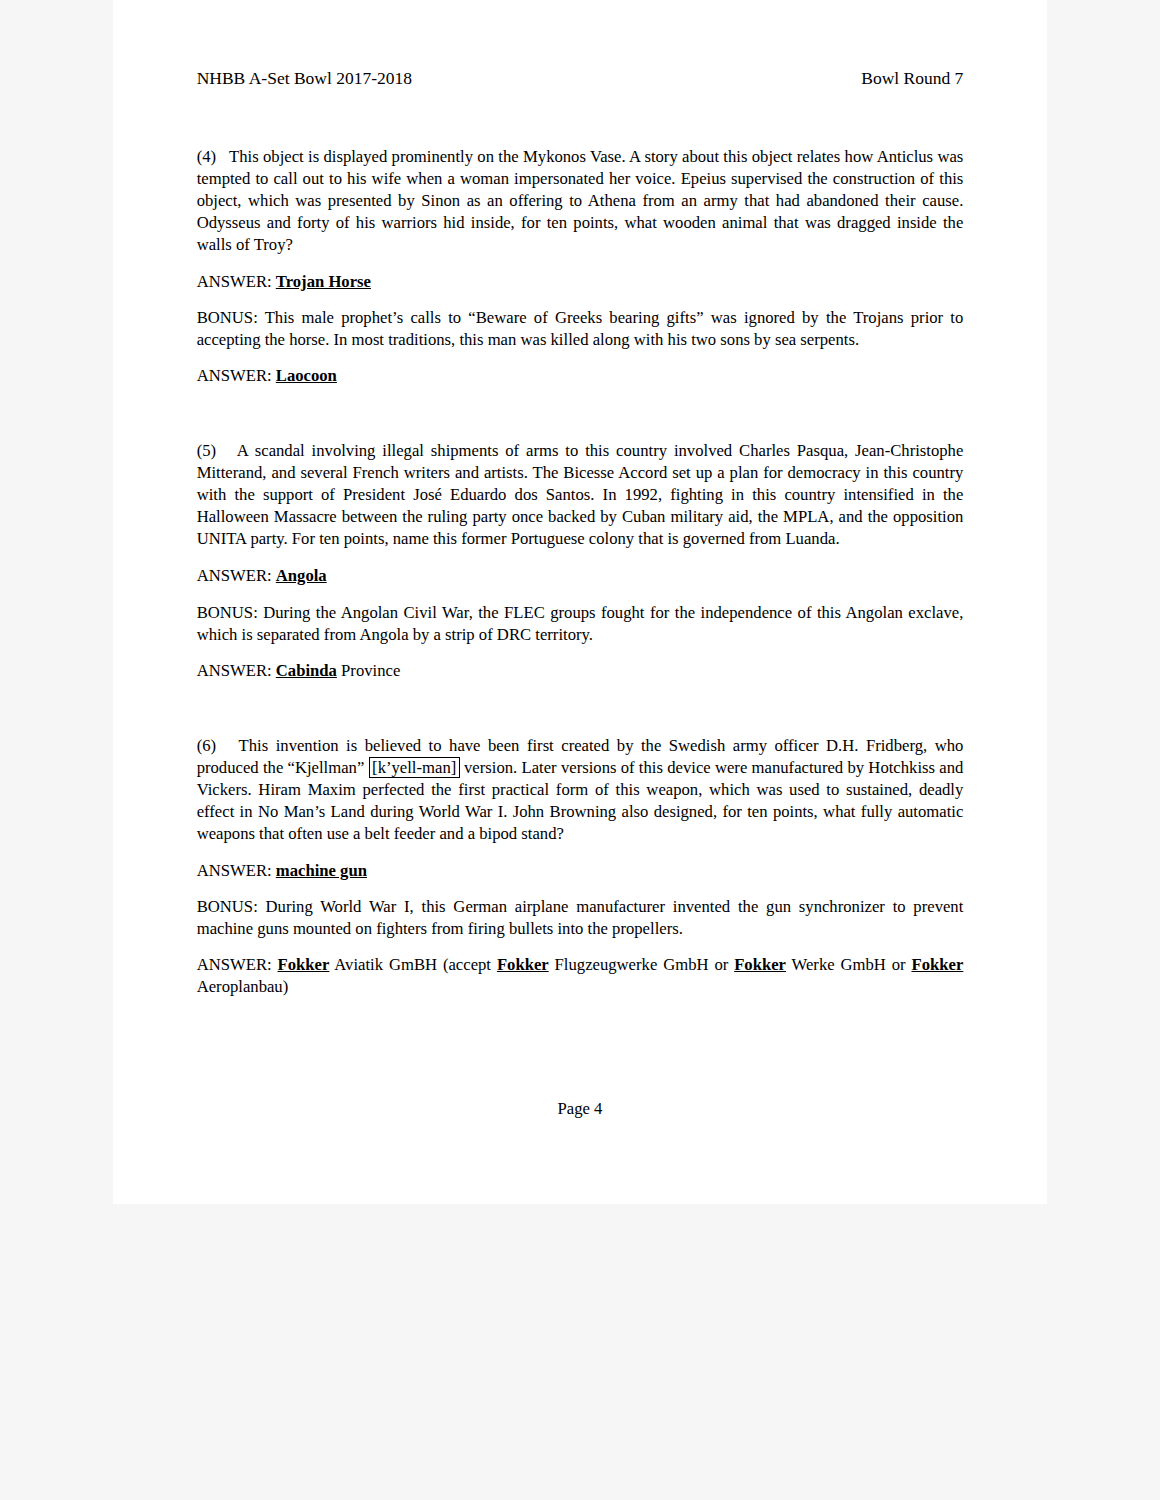NHBB A-Set Bowl 2017-2018
Bowl Round 7
(4) This object is displayed prominently on the Mykonos Vase. A story about this object relates how Anticlus was tempted to call out to his wife when a woman impersonated her voice. Epeius supervised the construction of this object, which was presented by Sinon as an offering to Athena from an army that had abandoned their cause. Odysseus and forty of his warriors hid inside, for ten points, what wooden animal that was dragged inside the walls of Troy?
ANSWER: Trojan Horse
BONUS: This male prophet’s calls to “Beware of Greeks bearing gifts” was ignored by the Trojans prior to accepting the horse. In most traditions, this man was killed along with his two sons by sea serpents.
ANSWER: Laocoon
(5) A scandal involving illegal shipments of arms to this country involved Charles Pasqua, Jean-Christophe Mitterand, and several French writers and artists. The Bicesse Accord set up a plan for democracy in this country with the support of President José Eduardo dos Santos. In 1992, fighting in this country intensified in the Halloween Massacre between the ruling party once backed by Cuban military aid, the MPLA, and the opposition UNITA party. For ten points, name this former Portuguese colony that is governed from Luanda.
ANSWER: Angola
BONUS: During the Angolan Civil War, the FLEC groups fought for the independence of this Angolan exclave, which is separated from Angola by a strip of DRC territory.
ANSWER: Cabinda Province
(6) This invention is believed to have been first created by the Swedish army officer D.H. Fridberg, who produced the “Kjellman” [k’yell-man] version. Later versions of this device were manufactured by Hotchkiss and Vickers. Hiram Maxim perfected the first practical form of this weapon, which was used to sustained, deadly effect in No Man’s Land during World War I. John Browning also designed, for ten points, what fully automatic weapons that often use a belt feeder and a bipod stand?
ANSWER: machine gun
BONUS: During World War I, this German airplane manufacturer invented the gun synchronizer to prevent machine guns mounted on fighters from firing bullets into the propellers.
ANSWER: Fokker Aviatik GmBH (accept Fokker Flugzeugwerke GmbH or Fokker Werke GmbH or Fokker Aeroplanbau)
Page 4